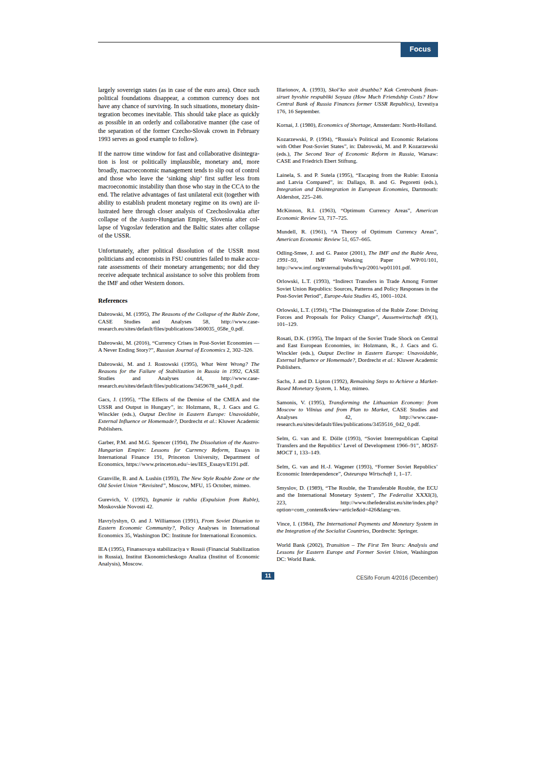Focus
largely sovereign states (as in case of the euro area). Once such political foundations disappear, a common currency does not have any chance of surviving. In such situations, monetary disintegration becomes inevitable. This should take place as quickly as possible in an orderly and collaborative manner (the case of the separation of the former Czecho-Slovak crown in February 1993 serves as good example to follow).
If the narrow time window for fast and collaborative disintegration is lost or politically implausible, monetary and, more broadly, macroeconomic management tends to slip out of control and those who leave the ‘sinking ship’ first suffer less from macroeconomic instability than those who stay in the CCA to the end. The relative advantages of fast unilateral exit (together with ability to establish prudent monetary regime on its own) are illustrated here through closer analysis of Czechoslovakia after collapse of the Austro-Hungarian Empire, Slovenia after collapse of Yugoslav federation and the Baltic states after collapse of the USSR.
Unfortunately, after political dissolution of the USSR most politicians and economists in FSU countries failed to make accurate assessments of their monetary arrangements; nor did they receive adequate technical assistance to solve this problem from the IMF and other Western donors.
References
Dabrowski, M. (1995), The Reasons of the Collapse of the Ruble Zone, CASE Studies and Analyses 58, http://www.case-research.eu/sites/default/files/publications/3460035_058e_0.pdf.
Dabrowski, M. (2016), “Currency Crises in Post-Soviet Economies — A Never Ending Story?”, Russian Journal of Economics 2, 302–326.
Dabrowski, M. and J. Rostowski (1995), What Went Wrong? The Reasons for the Failure of Stabilization in Russia in 1992, CASE Studies and Analyses 44, http://www.case-research.eu/sites/default/files/publications/3459678_sa44_0.pdf.
Gacs, J. (1995), “The Effects of the Demise of the CMEA and the USSR and Output in Hungary”, in: Holzmann, R., J. Gacs and G. Winckler (eds.), Output Decline in Eastern Europe: Unavoidable, External Influence or Homemade?, Dordrecht et al.: Kluwer Academic Publishers.
Garber, P.M. and M.G. Spencer (1994), The Dissolution of the Austro-Hungarian Empire: Lessons for Currency Reform, Essays in International Finance 191, Princeton University, Department of Economics, https://www.princeton.edu/~ies/IES_Essays/E191.pdf.
Granville, B. and A. Lushin (1993), The New Style Rouble Zone or the Old Soviet Union “Revisited”, Moscow, MFU, 15 October, mimeo.
Gurevich, V. (1992), Izgnanie iz rublia (Expulsion from Ruble), Moskovskie Novosti 42.
Havrylyshyn, O. and J. Williamson (1991), From Soviet Disunion to Eastern Economic Community?, Policy Analyses in International Economics 35, Washington DC: Institute for International Economics.
IEA (1995), Finansovaya stabilizaciya v Rossii (Financial Stabilization in Russia), Institut Ekonomicheskogo Analiza (Institut of Economic Analysis), Moscow.
Illarionov, A. (1993), Skol’ko stoit druzhba? Kak Centrobank finansiruet byvshie respubliki Soyuza (How Much Friendship Costs? How Central Bank of Russia Finances former USSR Republics), Izvestiya 176, 16 September.
Kornai, J. (1980), Economics of Shortage, Amsterdam: North-Holland.
Kozarzewski, P. (1994), “Russia’s Political and Economic Relations with Other Post-Soviet States”, in: Dabrowski, M. and P. Kozarzewski (eds.), The Second Year of Economic Reform in Russia, Warsaw: CASE and Friedrich Ebert Stiftung.
Lainela, S. and P. Sutela (1995), “Escaping from the Ruble: Estonia and Latvia Compared”, in: Dallago, B. and G. Pegoretti (eds.), Integration and Disintegration in European Economies, Dartmouth: Aldershot, 225–246.
McKinnon, R.I. (1963), “Optimum Currency Areas”, American Economic Review 53, 717–725.
Mundell, R. (1961), “A Theory of Optimum Currency Areas”, American Economic Review 51, 657–665.
Odling-Smee, J. and G. Pastor (2001), The IMF and the Ruble Area, 1991–93, IMF Working Paper WP/01/101, http://www.imf.org/external/pubs/ft/wp/2001/wp01101.pdf.
Orlowski, L.T. (1993), “Indirect Transfers in Trade Among Former Soviet Union Republics: Sources, Patterns and Policy Responses in the Post-Soviet Period”, Europe-Asia Studies 45, 1001–1024.
Orlowski, L.T. (1994), “The Disintegration of the Ruble Zone: Driving Forces and Proposals for Policy Change”, Aussenwirtschaft 49(1), 101–129.
Rosati, D.K. (1995), The Impact of the Soviet Trade Shock on Central and East European Economies, in: Holzmann, R., J. Gacs and G. Winckler (eds.), Output Decline in Eastern Europe: Unavoidable, External Influence or Homemade?, Dordrecht et al.: Kluwer Academic Publishers.
Sachs, J. and D. Lipton (1992), Remaining Steps to Achieve a Market-Based Monetary System, 1. May, mimeo.
Samonis, V. (1995), Transforming the Lithuanian Economy: from Moscow to Vilnius and from Plan to Market, CASE Studies and Analyses 42, http://www.case-research.eu/sites/default/files/publications/3459516_042_0.pdf.
Selm, G. van and E. Dölle (1993), “Soviet Interrepublican Capital Transfers and the Republics’ Level of Development 1966–91”, MOST-MOCT 1, 133–149.
Selm, G. van and H.-J. Wagener (1993), “Former Soviet Republics’ Economic Interdependence”, Osteuropa Wirtschaft 1, 1–17.
Smyslov, D. (1989), “The Rouble, the Transferable Rouble, the ECU and the International Monetary System”, The Federalist XXXI(3), 223, http://www.thefederalist.eu/site/index.php?option=com_content&view=article&id=426&lang=en.
Vince, I. (1984), The International Payments and Monetary System in the Integration of the Socialist Countries, Dordrecht: Springer.
World Bank (2002), Transition – The First Ten Years: Analysis and Lessons for Eastern Europe and Former Soviet Union, Washington DC: World Bank.
11 CESifo Forum 4/2016 (December)